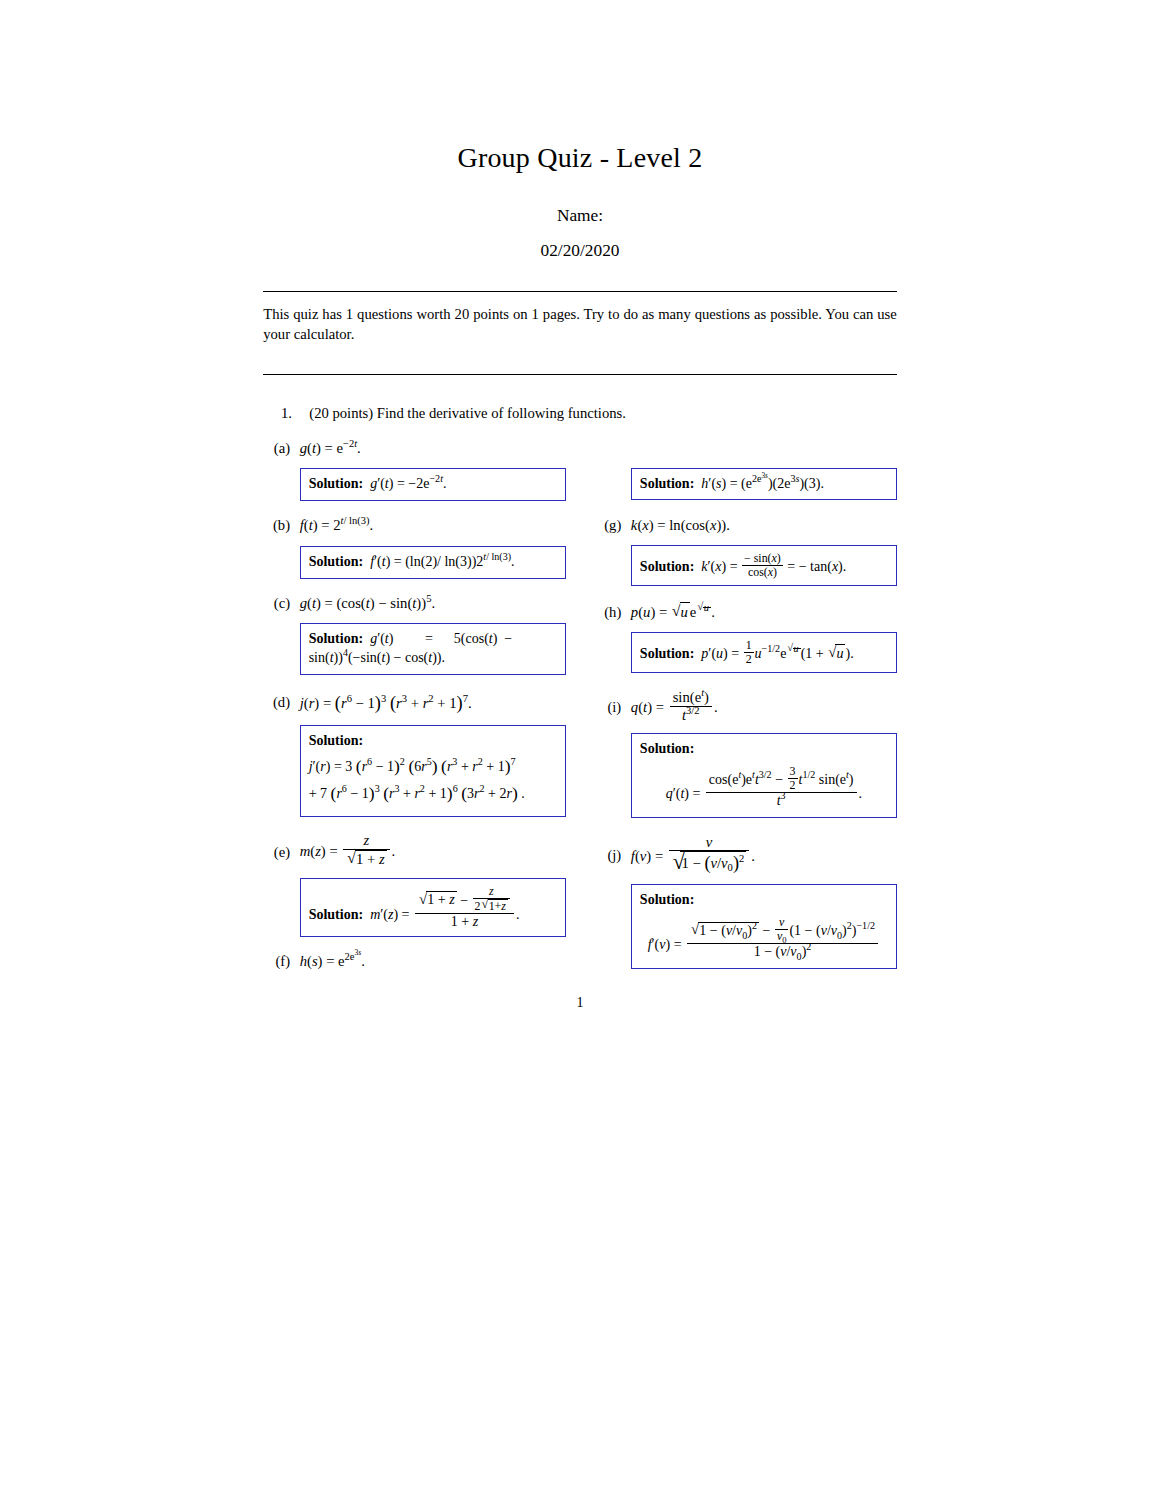Group Quiz - Level 2
Name:
02/20/2020
This quiz has 1 questions worth 20 points on 1 pages. Try to do as many questions as possible. You can use your calculator.
1.
(20 points) Find the derivative of following functions.
(a)
g(t) = e−2t.
Solution: g′(t) = −2e−2t.
(b)
f(t) = 2t/ ln(3).
Solution: f′(t) = (ln(2)/ ln(3))2t/ ln(3).
(c)
g(t) = (cos(t) − sin(t))5.
Solution: g′(t) = 5(cos(t) −
sin(t))4(−sin(t) − cos(t)).
(d)
j(r) = (r6 − 1)3 (r3 + r2 + 1)7.
Solution: j′(r) = 3 (r6 − 1)2 (6r5) (r3 + r2 + 1)7 + 7 (r6 − 1)3 (r3 + r2 + 1)6 (3r2 + 2r) .
(e)
m(z) = z 1 + z.
Solution: m′(z) = 1 + z − z 21+z 1 + z.
(f)
h(s) = e2e3s.
Solution: h′(s) = (e2e3s)(2e3s)(3).
(g)
k(x) = ln(cos(x)).
Solution: k′(x) = − sin(x) cos(x) = − tan(x).
(h)
p(u) = ueu.
Solution: p′(u) = 12 u−1/2eu(1 + u).
(i)
q(t) = sin(et) t3/2.
Solution:
q′(t) = cos(et)ett3/2 − 32 t1/2 sin(et) t3.
(j)
f(v) = v 1 − (v/v0)2.
Solution:
f′(v) = 1 − (v/v0)2 − vv0(1 − (v/v0)2)−1/21 − (v/v0)2
1